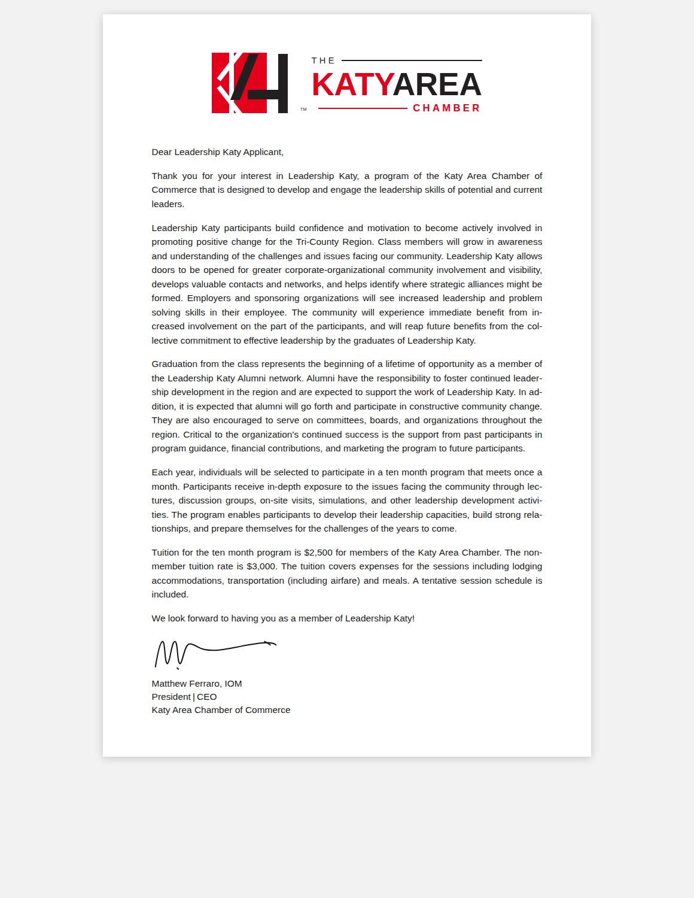TM
THE
KATY AREA
CHAMBER
Dear Leadership Katy Applicant,
Thank you for your interest in Leadership Katy, a program of the Katy Area Chamber of Commerce that is designed to develop and engage the leadership skills of potential and current leaders.
Leadership Katy participants build confidence and motivation to become actively involved in promoting positive change for the Tri-County Region. Class members will grow in awareness and understanding of the challenges and issues facing our community. Leadership Katy allows doors to be opened for greater corporate-organizational community involvement and visibility, develops valuable contacts and networks, and helps identify where strategic alliances might be formed. Employers and sponsoring organizations will see increased leadership and problem solving skills in their employee. The community will experience immediate benefit from increased involvement on the part of the participants, and will reap future benefits from the collective commitment to effective leadership by the graduates of Leadership Katy.
Graduation from the class represents the beginning of a lifetime of opportunity as a member of the Leadership Katy Alumni network. Alumni have the responsibility to foster continued leadership development in the region and are expected to support the work of Leadership Katy. In addition, it is expected that alumni will go forth and participate in constructive community change. They are also encouraged to serve on committees, boards, and organizations throughout the region. Critical to the organization's continued success is the support from past participants in program guidance, financial contributions, and marketing the program to future participants.
Each year, individuals will be selected to participate in a ten month program that meets once a month. Participants receive in-depth exposure to the issues facing the community through lectures, discussion groups, on-site visits, simulations, and other leadership development activities. The program enables participants to develop their leadership capacities, build strong relationships, and prepare themselves for the challenges of the years to come.
Tuition for the ten month program is $2,500 for members of the Katy Area Chamber. The non-member tuition rate is $3,000. The tuition covers expenses for the sessions including lodging accommodations, transportation (including airfare) and meals. A tentative session schedule is included.
We look forward to having you as a member of Leadership Katy!
Matthew Ferraro, IOM President | CEO Katy Area Chamber of Commerce